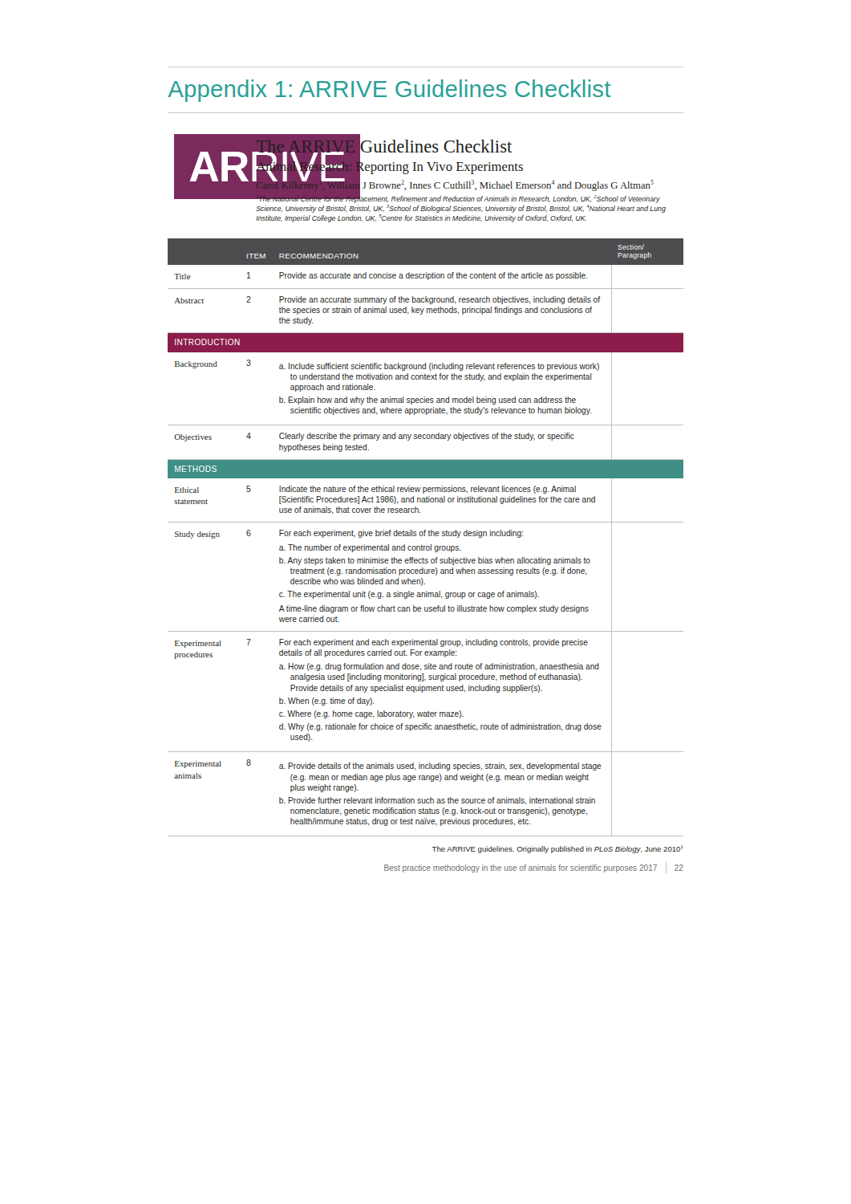Appendix 1: ARRIVE Guidelines Checklist
AR RIVE
The ARRIVE Guidelines Checklist
Animal Research: Reporting In Vivo Experiments
Carol Kilkenny1, William J Browne2, Innes C Cuthill3, Michael Emerson4 and Douglas G Altman5
1The National Centre for the Replacement, Refinement and Reduction of Animals in Research, London, UK, 2School of Veterinary Science, University of Bristol, Bristol, UK, 3School of Biological Sciences, University of Bristol, Bristol, UK, 4National Heart and Lung Institute, Imperial College London, UK, 5Centre for Statistics in Medicine, University of Oxford, Oxford, UK.
| | ITEM | RECOMMENDATION | Section/ Paragraph |
| --- | --- | --- | --- |
| Title | 1 | Provide as accurate and concise a description of the content of the article as possible. | |
| Abstract | 2 | Provide an accurate summary of the background, research objectives, including details of the species or strain of animal used, key methods, principal findings and conclusions of the study. | |
| INTRODUCTION |
| Background | 3 | a. Include sufficient scientific background (including relevant references to previous work) to understand the motivation and context for the study, and explain the experimental approach and rationale. b. Explain how and why the animal species and model being used can address the scientific objectives and, where appropriate, the study's relevance to human biology. | |
| Objectives | 4 | Clearly describe the primary and any secondary objectives of the study, or specific hypotheses being tested. | |
| METHODS |
| Ethical statement | 5 | Indicate the nature of the ethical review permissions, relevant licences (e.g. Animal [Scientific Procedures] Act 1986), and national or institutional guidelines for the care and use of animals, that cover the research. | |
| Study design | 6 | For each experiment, give brief details of the study design including: a. The number of experimental and control groups. b. Any steps taken to minimise the effects of subjective bias when allocating animals to treatment (e.g. randomisation procedure) and when assessing results (e.g. if done, describe who was blinded and when). c. The experimental unit (e.g. a single animal, group or cage of animals). A time-line diagram or flow chart can be useful to illustrate how complex study designs were carried out. | |
| Experimental procedures | 7 | For each experiment and each experimental group, including controls, provide precise details of all procedures carried out. For example: a. How (e.g. drug formulation and dose, site and route of administration, anaesthesia and analgesia used [including monitoring], surgical procedure, method of euthanasia). Provide details of any specialist equipment used, including supplier(s). b. When (e.g. time of day). c. Where (e.g. home cage, laboratory, water maze). d. Why (e.g. rationale for choice of specific anaesthetic, route of administration, drug dose used). | |
| Experimental animals | 8 | a. Provide details of the animals used, including species, strain, sex, developmental stage (e.g. mean or median age plus age range) and weight (e.g. mean or median weight plus weight range). b. Provide further relevant information such as the source of animals, international strain nomenclature, genetic modification status (e.g. knock-out or transgenic), genotype, health/immune status, drug or test naïve, previous procedures, etc. | |
The ARRIVE guidelines. Originally published in PLoS Biology, June 20101
Best practice methodology in the use of animals for scientific purposes 2017 22